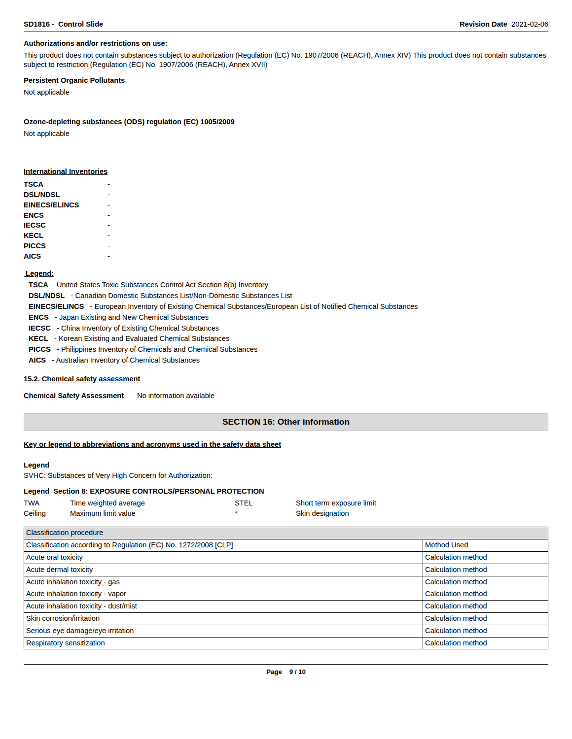SD1816 - Control Slide
Revision Date 2021-02-06
Authorizations and/or restrictions on use:
This product does not contain substances subject to authorization (Regulation (EC) No. 1907/2006 (REACH), Annex XIV) This product does not contain substances subject to restriction (Regulation (EC) No. 1907/2006 (REACH), Annex XVII)
Persistent Organic Pollutants
Not applicable
Ozone-depleting substances (ODS) regulation (EC) 1005/2009
Not applicable
International Inventories
| TSCA | - |
| DSL/NDSL | - |
| EINECS/ELINCS | - |
| ENCS | - |
| IECSC | - |
| KECL | - |
| PICCS | - |
| AICS | - |
Legend:
TSCA - United States Toxic Substances Control Act Section 8(b) Inventory
DSL/NDSL - Canadian Domestic Substances List/Non-Domestic Substances List
EINECS/ELINCS - European Inventory of Existing Chemical Substances/European List of Notified Chemical Substances
ENCS - Japan Existing and New Chemical Substances
IECSC - China Inventory of Existing Chemical Substances
KECL - Korean Existing and Evaluated Chemical Substances
PICCS - Philippines Inventory of Chemicals and Chemical Substances
AICS - Australian Inventory of Chemical Substances
15.2. Chemical safety assessment
Chemical Safety Assessment
No information available
SECTION 16: Other information
Key or legend to abbreviations and acronyms used in the safety data sheet
Legend
SVHC: Substances of Very High Concern for Authorization:
Legend Section 8: EXPOSURE CONTROLS/PERSONAL PROTECTION
| TWA | Time weighted average | STEL | Short term exposure limit |
| Ceiling | Maximum limit value | * | Skin designation |
| Classification procedure |
| Classification according to Regulation (EC) No. 1272/2008 [CLP] | Method Used |
| Acute oral toxicity | Calculation method |
| Acute dermal toxicity | Calculation method |
| Acute inhalation toxicity - gas | Calculation method |
| Acute inhalation toxicity - vapor | Calculation method |
| Acute inhalation toxicity - dust/mist | Calculation method |
| Skin corrosion/irritation | Calculation method |
| Serious eye damage/eye irritation | Calculation method |
| Respiratory sensitization | Calculation method |
Page 9 / 10